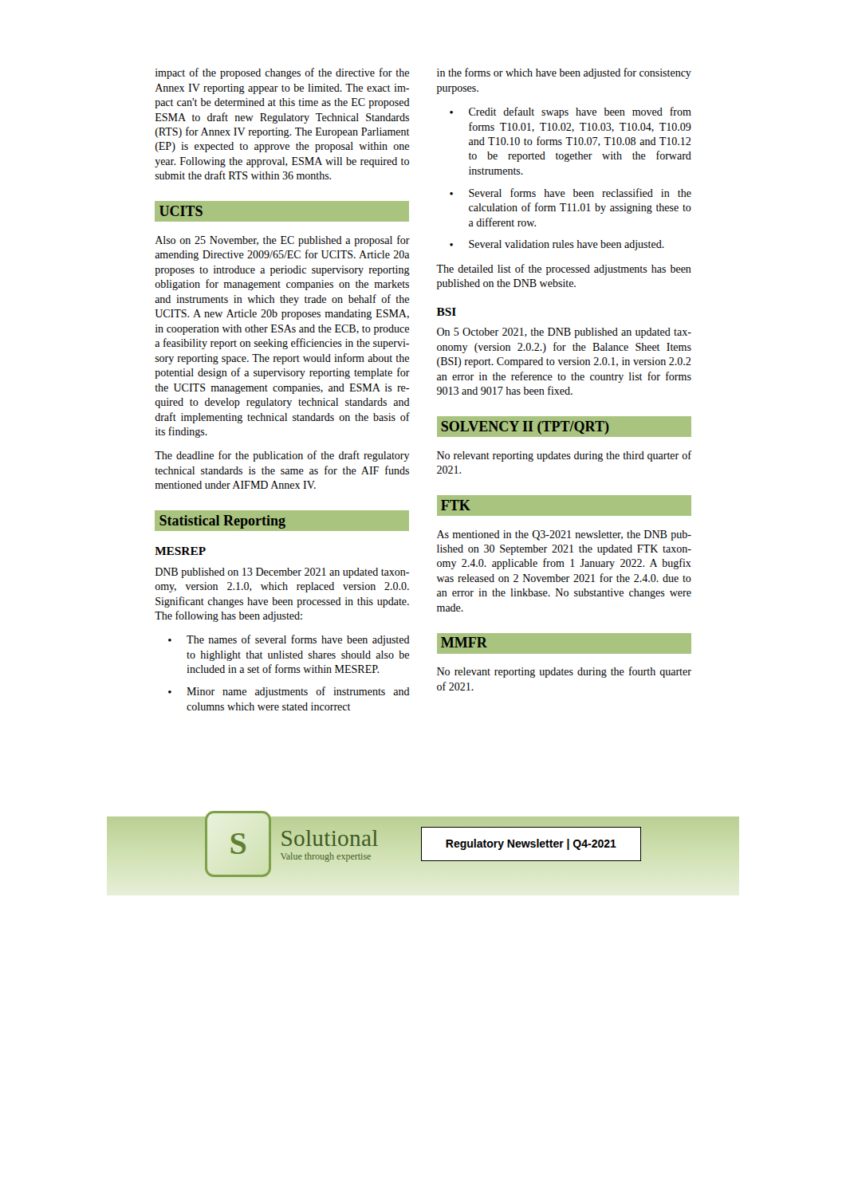impact of the proposed changes of the directive for the Annex IV reporting appear to be limited. The exact impact can't be determined at this time as the EC proposed ESMA to draft new Regulatory Technical Standards (RTS) for Annex IV reporting. The European Parliament (EP) is expected to approve the proposal within one year. Following the approval, ESMA will be required to submit the draft RTS within 36 months.
UCITS
Also on 25 November, the EC published a proposal for amending Directive 2009/65/EC for UCITS. Article 20a proposes to introduce a periodic supervisory reporting obligation for management companies on the markets and instruments in which they trade on behalf of the UCITS. A new Article 20b proposes mandating ESMA, in cooperation with other ESAs and the ECB, to produce a feasibility report on seeking efficiencies in the supervisory reporting space. The report would inform about the potential design of a supervisory reporting template for the UCITS management companies, and ESMA is required to develop regulatory technical standards and draft implementing technical standards on the basis of its findings.
The deadline for the publication of the draft regulatory technical standards is the same as for the AIF funds mentioned under AIFMD Annex IV.
Statistical Reporting
MESREP
DNB published on 13 December 2021 an updated taxonomy, version 2.1.0, which replaced version 2.0.0. Significant changes have been processed in this update. The following has been adjusted:
The names of several forms have been adjusted to highlight that unlisted shares should also be included in a set of forms within MESREP.
Minor name adjustments of instruments and columns which were stated incorrect
in the forms or which have been adjusted for consistency purposes.
Credit default swaps have been moved from forms T10.01, T10.02, T10.03, T10.04, T10.09 and T10.10 to forms T10.07, T10.08 and T10.12 to be reported together with the forward instruments.
Several forms have been reclassified in the calculation of form T11.01 by assigning these to a different row.
Several validation rules have been adjusted.
The detailed list of the processed adjustments has been published on the DNB website.
BSI
On 5 October 2021, the DNB published an updated taxonomy (version 2.0.2.) for the Balance Sheet Items (BSI) report. Compared to version 2.0.1, in version 2.0.2 an error in the reference to the country list for forms 9013 and 9017 has been fixed.
SOLVENCY II (TPT/QRT)
No relevant reporting updates during the third quarter of 2021.
FTK
As mentioned in the Q3-2021 newsletter, the DNB published on 30 September 2021 the updated FTK taxonomy 2.4.0. applicable from 1 January 2022. A bugfix was released on 2 November 2021 for the 2.4.0. due to an error in the linkbase. No substantive changes were made.
MMFR
No relevant reporting updates during the fourth quarter of 2021.
S
Solutional
Value through expertise
Regulatory Newsletter | Q4-2021